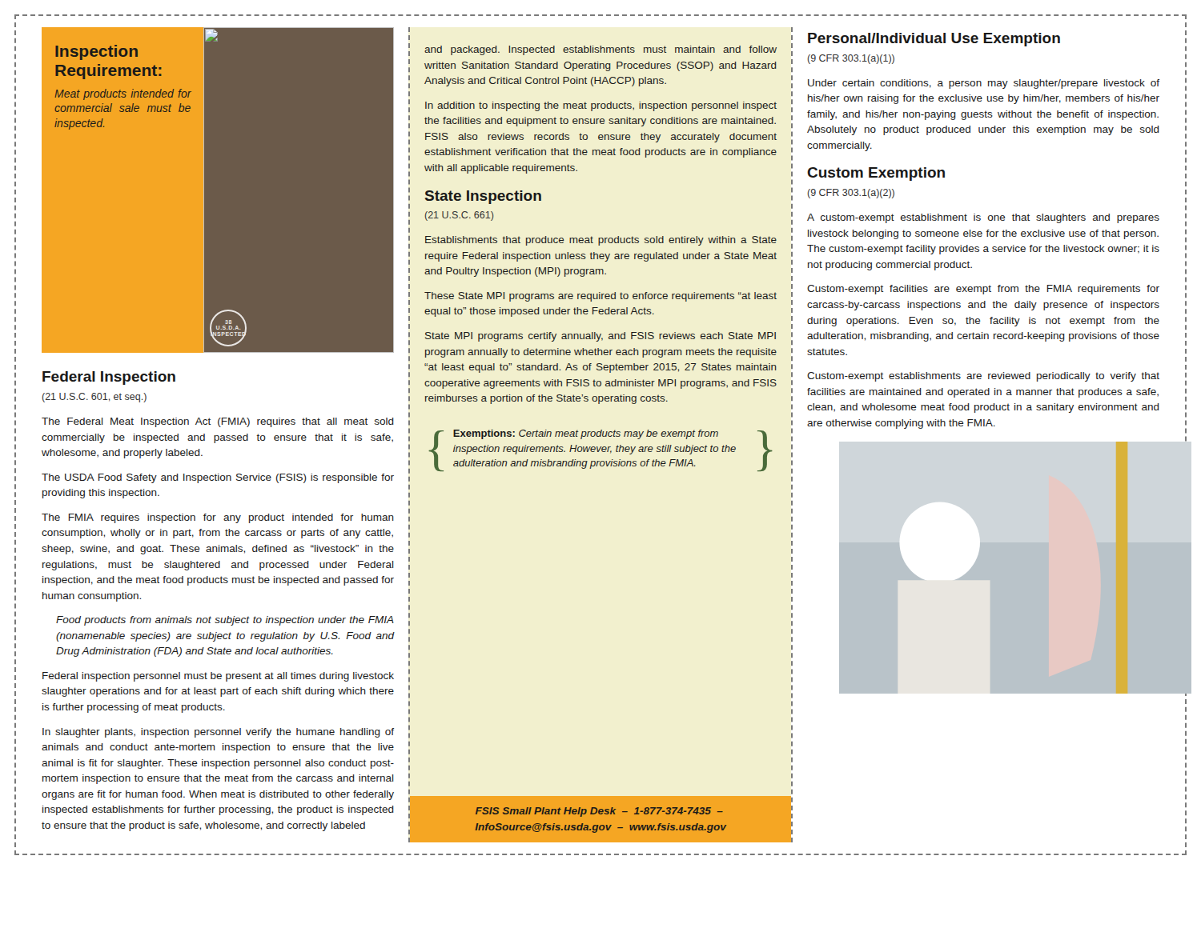Inspection Requirement:
Meat products intended for commercial sale must be inspected.
38
U.S.D.A.
INSPECTED
Federal Inspection
(21 U.S.C. 601, et seq.)
The Federal Meat Inspection Act (FMIA) requires that all meat sold commercially be inspected and passed to ensure that it is safe, wholesome, and properly labeled.
The USDA Food Safety and Inspection Service (FSIS) is responsible for providing this inspection.
The FMIA requires inspection for any product intended for human consumption, wholly or in part, from the carcass or parts of any cattle, sheep, swine, and goat. These animals, defined as “livestock” in the regulations, must be slaughtered and processed under Federal inspection, and the meat food products must be inspected and passed for human consumption.
Food products from animals not subject to inspection under the FMIA (nonamenable species) are subject to regulation by U.S. Food and Drug Administration (FDA) and State and local authorities.
Federal inspection personnel must be present at all times during livestock slaughter operations and for at least part of each shift during which there is further processing of meat products.
In slaughter plants, inspection personnel verify the humane handling of animals and conduct ante-mortem inspection to ensure that the live animal is fit for slaughter. These inspection personnel also conduct post-mortem inspection to ensure that the meat from the carcass and internal organs are fit for human food. When meat is distributed to other federally inspected establishments for further processing, the product is inspected to ensure that the product is safe, wholesome, and correctly labeled
and packaged. Inspected establishments must maintain and follow written Sanitation Standard Operating Procedures (SSOP) and Hazard Analysis and Critical Control Point (HACCP) plans.
In addition to inspecting the meat products, inspection personnel inspect the facilities and equipment to ensure sanitary conditions are maintained. FSIS also reviews records to ensure they accurately document establishment verification that the meat food products are in compliance with all applicable requirements.
State Inspection
(21 U.S.C. 661)
Establishments that produce meat products sold entirely within a State require Federal inspection unless they are regulated under a State Meat and Poultry Inspection (MPI) program.
These State MPI programs are required to enforce requirements “at least equal to” those imposed under the Federal Acts.
State MPI programs certify annually, and FSIS reviews each State MPI program annually to determine whether each program meets the requisite “at least equal to” standard. As of September 2015, 27 States maintain cooperative agreements with FSIS to administer MPI programs, and FSIS reimburses a portion of the State’s operating costs.
{
Exemptions: Certain meat products may be exempt from inspection requirements. However, they are still subject to the adulteration and misbranding provisions of the FMIA.
}
FSIS Small Plant Help Desk – 1-877-374-7435 – InfoSource@fsis.usda.gov – www.fsis.usda.gov
Personal/Individual Use Exemption
(9 CFR 303.1(a)(1))
Under certain conditions, a person may slaughter/prepare livestock of his/her own raising for the exclusive use by him/her, members of his/her family, and his/her non-paying guests without the benefit of inspection. Absolutely no product produced under this exemption may be sold commercially.
Custom Exemption
(9 CFR 303.1(a)(2))
A custom-exempt establishment is one that slaughters and prepares livestock belonging to someone else for the exclusive use of that person. The custom-exempt facility provides a service for the livestock owner; it is not producing commercial product.
Custom-exempt facilities are exempt from the FMIA requirements for carcass-by-carcass inspections and the daily presence of inspectors during operations. Even so, the facility is not exempt from the adulteration, misbranding, and certain record-keeping provisions of those statutes.
Custom-exempt establishments are reviewed periodically to verify that facilities are maintained and operated in a manner that produces a safe, clean, and wholesome meat food product in a sanitary environment and are otherwise complying with the FMIA.